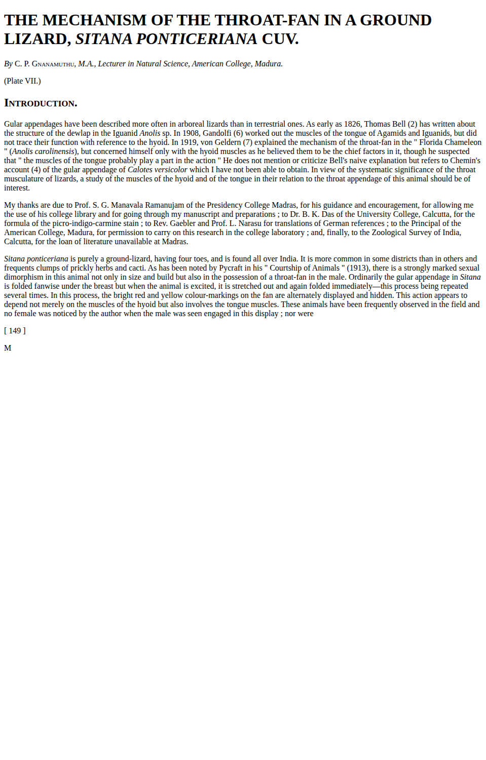THE MECHANISM OF THE THROAT-FAN IN A GROUND LIZARD, SITANA PONTICERIANA CUV.
By C. P. Gnanamuthu, M.A., Lecturer in Natural Science, American College, Madura.
(Plate VII.)
Introduction.
Gular appendages have been described more often in arboreal lizards than in terrestrial ones. As early as 1826, Thomas Bell (2) has written about the structure of the dewlap in the Iguanid Anolis sp. In 1908, Gandolfi (6) worked out the muscles of the tongue of Agamids and Iguanids, but did not trace their function with reference to the hyoid. In 1919, von Geldern (7) explained the mechanism of the throat-fan in the " Florida Chameleon " (Anolis carolinensis), but concerned himself only with the hyoid muscles as he believed them to be the chief factors in it, though he suspected that " the muscles of the tongue probably play a part in the action " He does not mention or criticize Bell's naive explanation but refers to Chemin's account (4) of the gular appendage of Calotes versicolor which I have not been able to obtain. In view of the systematic significance of the throat musculature of lizards, a study of the muscles of the hyoid and of the tongue in their relation to the throat appendage of this animal should be of interest.
My thanks are due to Prof. S. G. Manavala Ramanujam of the Presidency College Madras, for his guidance and encouragement, for allowing me the use of his college library and for going through my manuscript and preparations ; to Dr. B. K. Das of the University College, Calcutta, for the formula of the picro-indigo-carmine stain ; to Rev. Gaebler and Prof. L. Narasu for translations of German references ; to the Principal of the American College, Madura, for permission to carry on this research in the college laboratory ; and, finally, to the Zoological Survey of India, Calcutta, for the loan of literature unavailable at Madras.
Sitana ponticeriana is purely a ground-lizard, having four toes, and is found all over India. It is more common in some districts than in others and frequents clumps of prickly herbs and cacti. As has been noted by Pycraft in his " Courtship of Animals " (1913), there is a strongly marked sexual dimorphism in this animal not only in size and build but also in the possession of a throat-fan in the male. Ordinarily the gular appendage in Sitana is folded fanwise under the breast but when the animal is excited, it is stretched out and again folded immediately—this process being repeated several times. In this process, the bright red and yellow colour-markings on the fan are alternately displayed and hidden. This action appears to depend not merely on the muscles of the hyoid but also involves the tongue muscles. These animals have been frequently observed in the field and no female was noticed by the author when the male was seen engaged in this display ; nor were
[ 149 ]
M